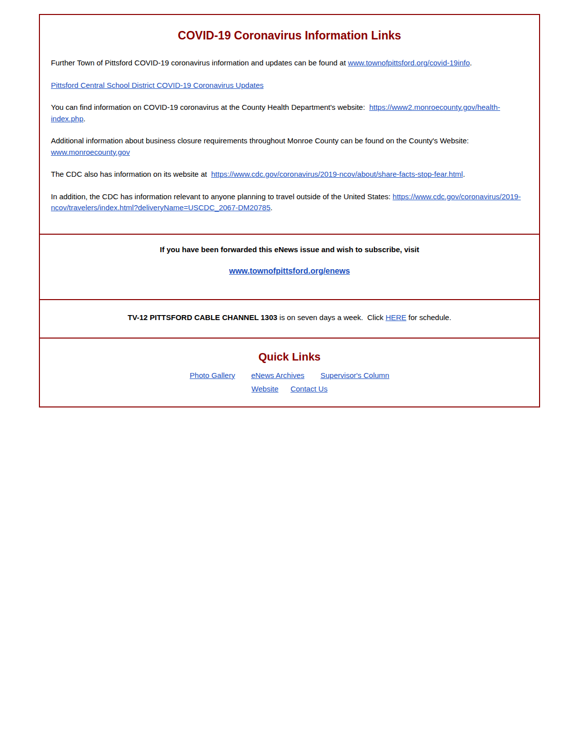COVID-19 Coronavirus Information Links
Further Town of Pittsford COVID-19 coronavirus information and updates can be found at www.townofpittsford.org/covid-19info.
Pittsford Central School District COVID-19 Coronavirus Updates
You can find information on COVID-19 coronavirus at the County Health Department's website: https://www2.monroecounty.gov/health-index.php.
Additional information about business closure requirements throughout Monroe County can be found on the County's Website: www.monroecounty.gov
The CDC also has information on its website at https://www.cdc.gov/coronavirus/2019-ncov/about/share-facts-stop-fear.html.
In addition, the CDC has information relevant to anyone planning to travel outside of the United States: https://www.cdc.gov/coronavirus/2019-ncov/travelers/index.html?deliveryName=USCDC_2067-DM20785.
If you have been forwarded this eNews issue and wish to subscribe, visit www.townofpittsford.org/enews
TV-12 PITTSFORD CABLE CHANNEL 1303 is on seven days a week. Click HERE for schedule.
Quick Links
Photo Gallery eNews Archives Supervisor's Column
Website Contact Us